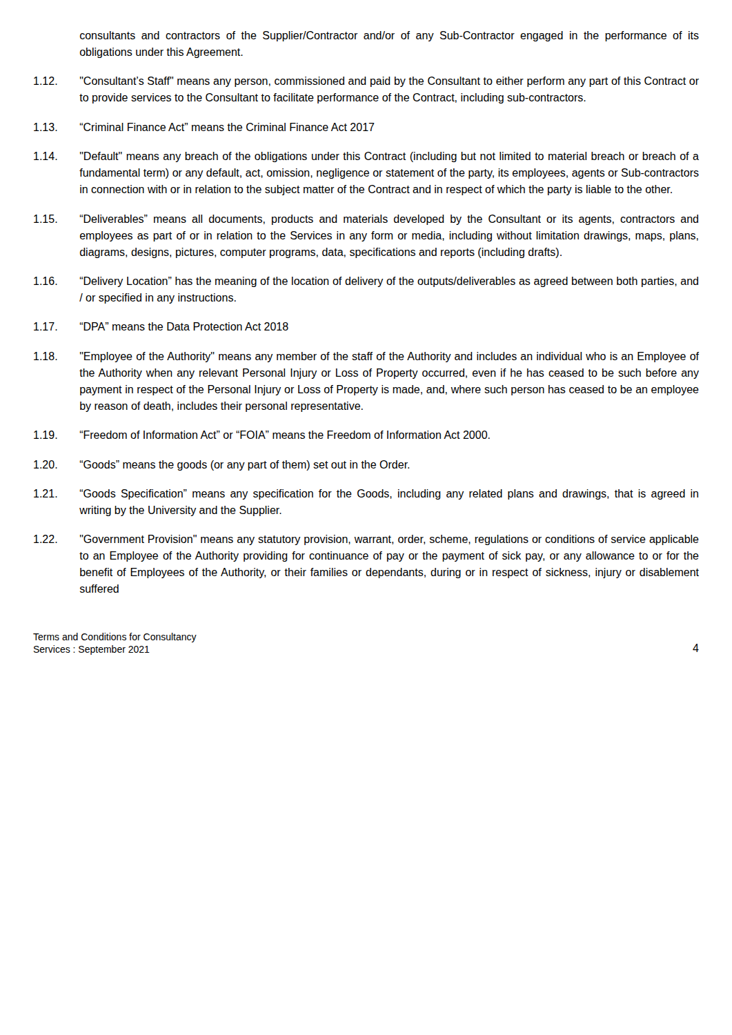consultants and contractors of the Supplier/Contractor and/or of any Sub-Contractor engaged in the performance of its obligations under this Agreement.
1.12.
"Consultant’s Staff" means any person, commissioned and paid by the Consultant to either perform any part of this Contract or to provide services to the Consultant to facilitate performance of the Contract, including sub-contractors.
1.13.
“Criminal Finance Act” means the Criminal Finance Act 2017
1.14.
"Default" means any breach of the obligations under this Contract (including but not limited to material breach or breach of a fundamental term) or any default, act, omission, negligence or statement of the party, its employees, agents or Sub-contractors in connection with or in relation to the subject matter of the Contract and in respect of which the party is liable to the other.
1.15.
“Deliverables” means all documents, products and materials developed by the Consultant or its agents, contractors and employees as part of or in relation to the Services in any form or media, including without limitation drawings, maps, plans, diagrams, designs, pictures, computer programs, data, specifications and reports (including drafts).
1.16.
“Delivery Location” has the meaning of the location of delivery of the outputs/deliverables as agreed between both parties, and / or specified in any instructions.
1.17.
“DPA” means the Data Protection Act 2018
1.18.
"Employee of the Authority" means any member of the staff of the Authority and includes an individual who is an Employee of the Authority when any relevant Personal Injury or Loss of Property occurred, even if he has ceased to be such before any payment in respect of the Personal Injury or Loss of Property is made, and, where such person has ceased to be an employee by reason of death, includes their personal representative.
1.19.
“Freedom of Information Act” or “FOIA” means the Freedom of Information Act 2000.
1.20.
“Goods” means the goods (or any part of them) set out in the Order.
1.21.
“Goods Specification” means any specification for the Goods, including any related plans and drawings, that is agreed in writing by the University and the Supplier.
1.22.
"Government Provision" means any statutory provision, warrant, order, scheme, regulations or conditions of service applicable to an Employee of the Authority providing for continuance of pay or the payment of sick pay, or any allowance to or for the benefit of Employees of the Authority, or their families or dependants, during or in respect of sickness, injury or disablement suffered
Terms and Conditions for Consultancy
Services : September 2021
4